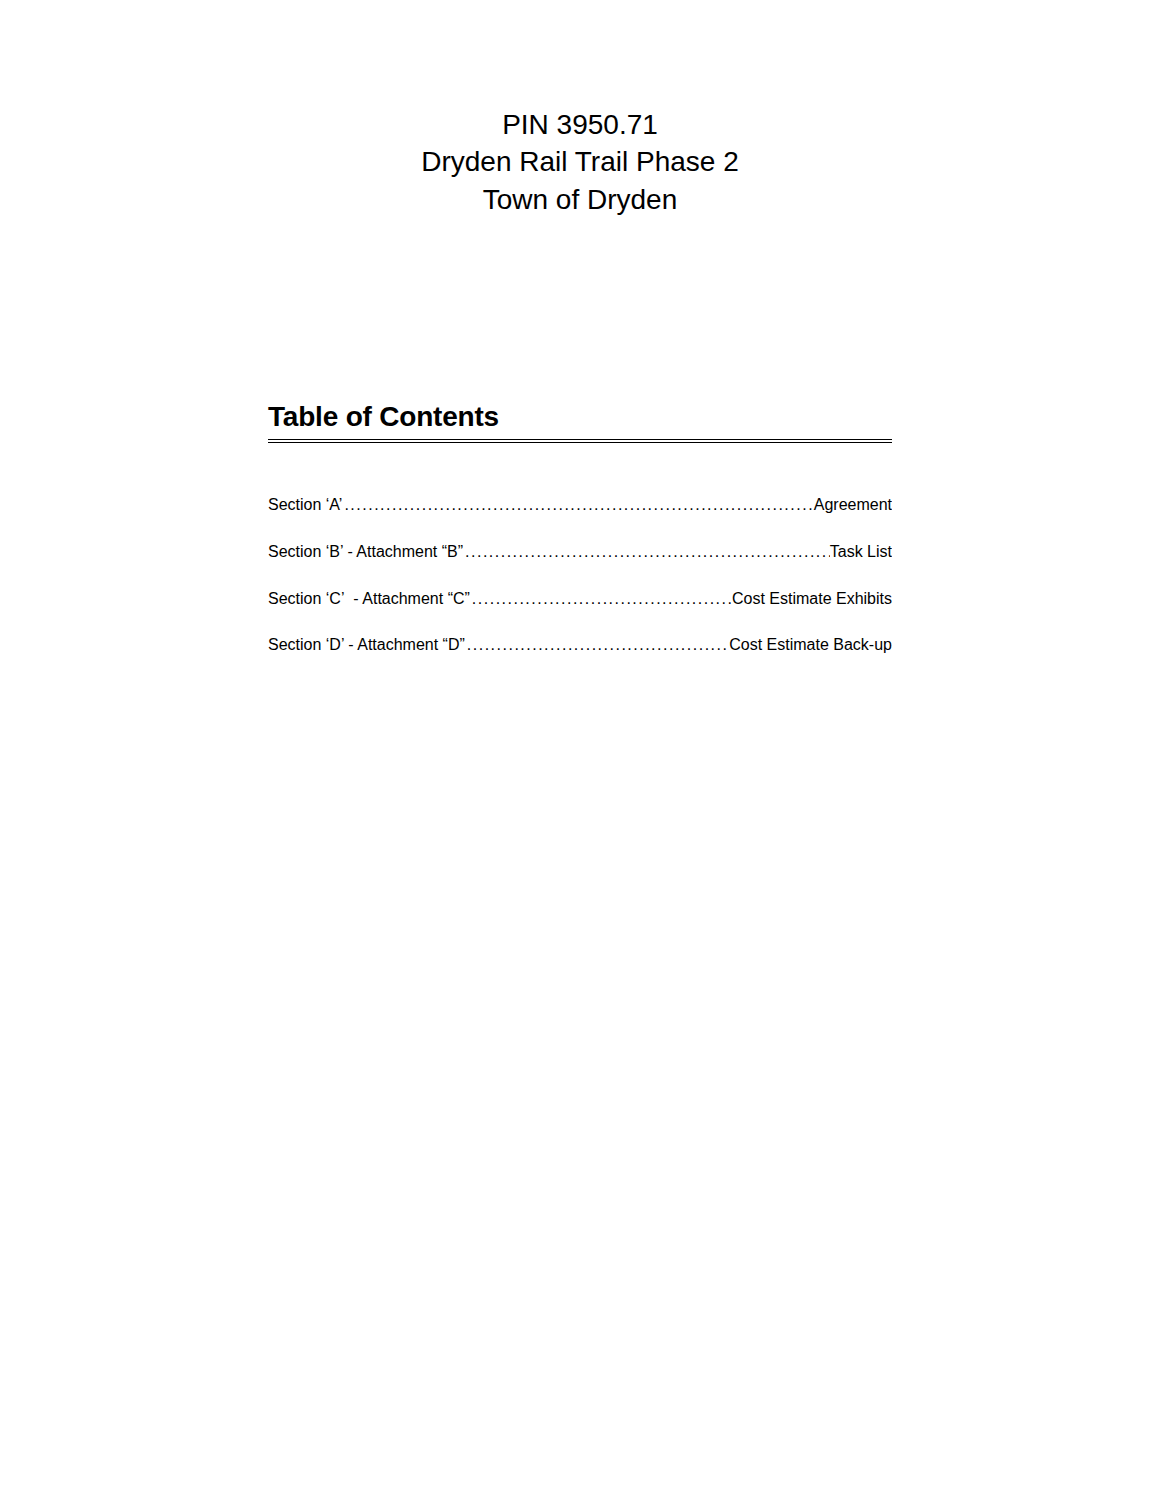PIN 3950.71
Dryden Rail Trail Phase 2
Town of Dryden
Table of Contents
Section ‘A’ ................................................................................................. Agreement
Section ‘B’ - Attachment “B” ............................................................................... Task List
Section ‘C’ - Attachment “C” .......................................................... Cost Estimate Exhibits
Section ‘D’ - Attachment “D” ......................................................... Cost Estimate Back-up